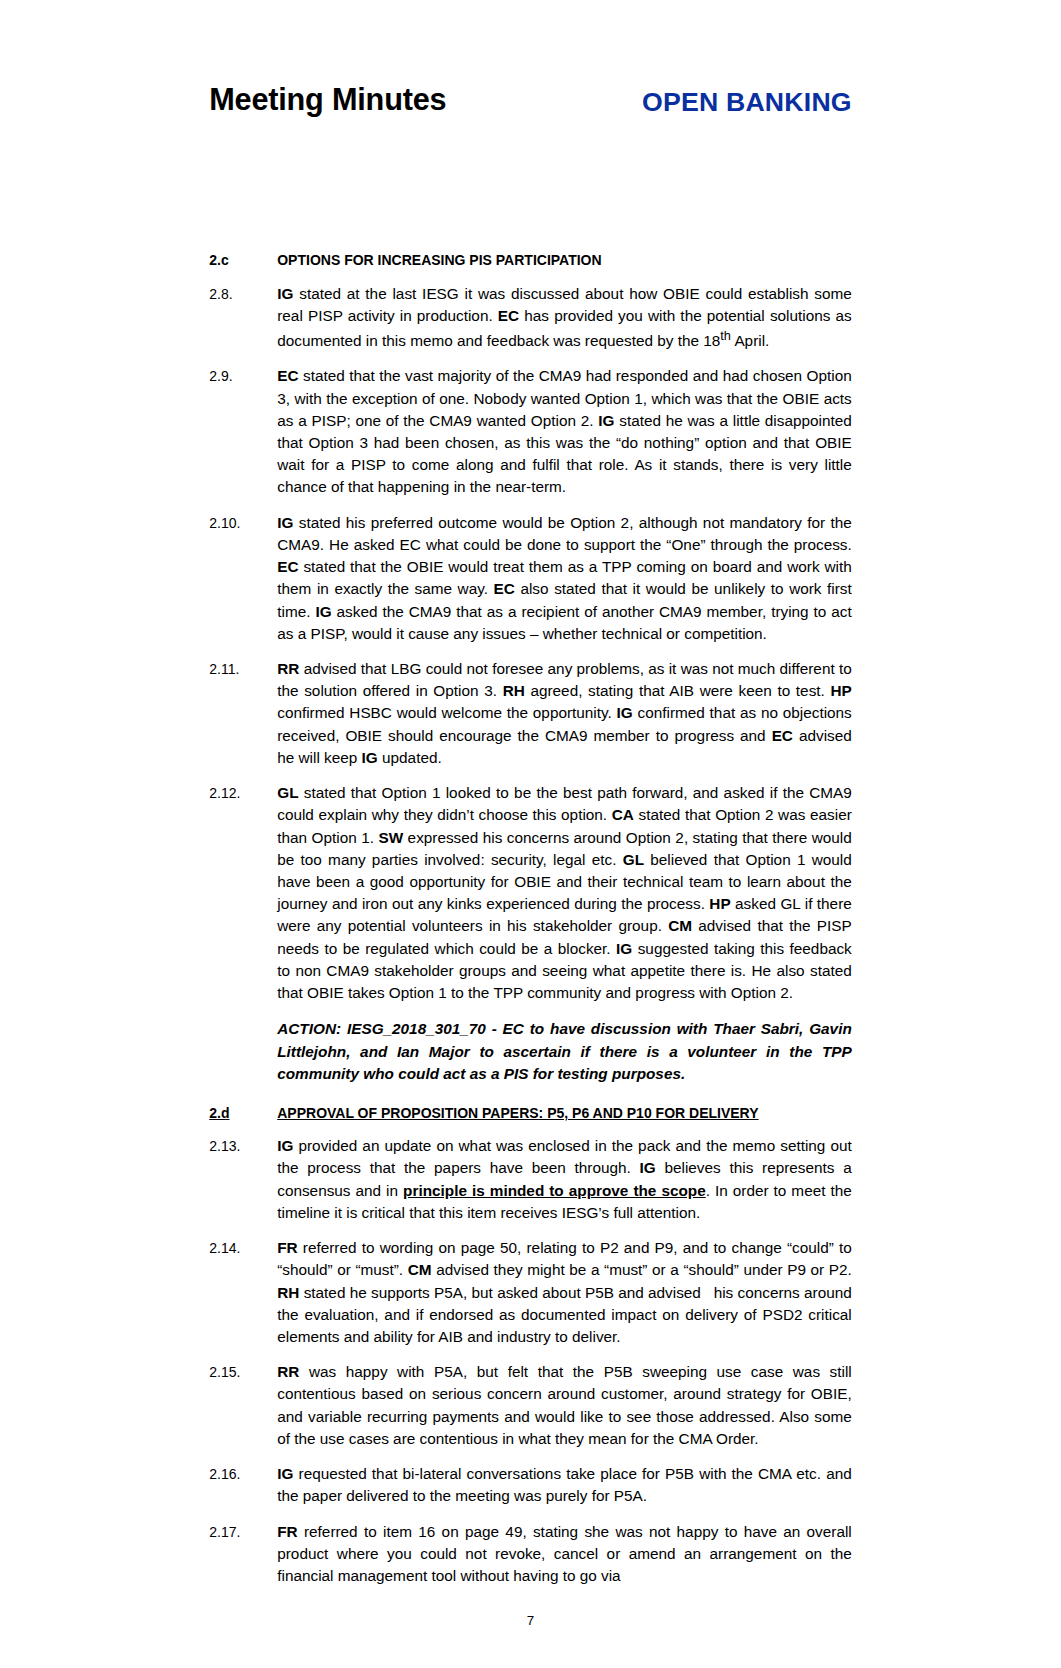Meeting Minutes
OPEN BANKING
2.c
Options for increasing PIS participation
2.8.
IG stated at the last IESG it was discussed about how OBIE could establish some real PISP activity in production. EC has provided you with the potential solutions as documented in this memo and feedback was requested by the 18th April.
2.9.
EC stated that the vast majority of the CMA9 had responded and had chosen Option 3, with the exception of one. Nobody wanted Option 1, which was that the OBIE acts as a PISP; one of the CMA9 wanted Option 2. IG stated he was a little disappointed that Option 3 had been chosen, as this was the “do nothing” option and that OBIE wait for a PISP to come along and fulfil that role. As it stands, there is very little chance of that happening in the near-term.
2.10.
IG stated his preferred outcome would be Option 2, although not mandatory for the CMA9. He asked EC what could be done to support the “One” through the process. EC stated that the OBIE would treat them as a TPP coming on board and work with them in exactly the same way. EC also stated that it would be unlikely to work first time. IG asked the CMA9 that as a recipient of another CMA9 member, trying to act as a PISP, would it cause any issues – whether technical or competition.
2.11.
RR advised that LBG could not foresee any problems, as it was not much different to the solution offered in Option 3. RH agreed, stating that AIB were keen to test. HP confirmed HSBC would welcome the opportunity. IG confirmed that as no objections received, OBIE should encourage the CMA9 member to progress and EC advised he will keep IG updated.
2.12.
GL stated that Option 1 looked to be the best path forward, and asked if the CMA9 could explain why they didn’t choose this option. CA stated that Option 2 was easier than Option 1. SW expressed his concerns around Option 2, stating that there would be too many parties involved: security, legal etc. GL believed that Option 1 would have been a good opportunity for OBIE and their technical team to learn about the journey and iron out any kinks experienced during the process. HP asked GL if there were any potential volunteers in his stakeholder group. CM advised that the PISP needs to be regulated which could be a blocker. IG suggested taking this feedback to non CMA9 stakeholder groups and seeing what appetite there is. He also stated that OBIE takes Option 1 to the TPP community and progress with Option 2.
ACTION: IESG_2018_301_70 - EC to have discussion with Thaer Sabri, Gavin Littlejohn, and Ian Major to ascertain if there is a volunteer in the TPP community who could act as a PIS for testing purposes.
2.d
Approval of proposition papers: P5, P6 and P10 for delivery
2.13.
IG provided an update on what was enclosed in the pack and the memo setting out the process that the papers have been through. IG believes this represents a consensus and in principle is minded to approve the scope. In order to meet the timeline it is critical that this item receives IESG’s full attention.
2.14.
FR referred to wording on page 50, relating to P2 and P9, and to change “could” to “should” or “must”. CM advised they might be a “must” or a “should” under P9 or P2. RH stated he supports P5A, but asked about P5B and advised his concerns around the evaluation, and if endorsed as documented impact on delivery of PSD2 critical elements and ability for AIB and industry to deliver.
2.15.
RR was happy with P5A, but felt that the P5B sweeping use case was still contentious based on serious concern around customer, around strategy for OBIE, and variable recurring payments and would like to see those addressed. Also some of the use cases are contentious in what they mean for the CMA Order.
2.16.
IG requested that bi-lateral conversations take place for P5B with the CMA etc. and the paper delivered to the meeting was purely for P5A.
2.17.
FR referred to item 16 on page 49, stating she was not happy to have an overall product where you could not revoke, cancel or amend an arrangement on the financial management tool without having to go via
7